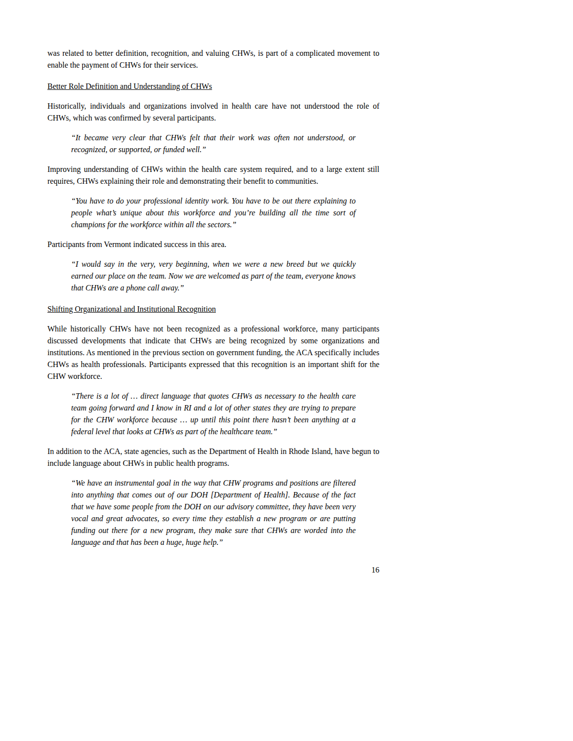was related to better definition, recognition, and valuing CHWs, is part of a complicated movement to enable the payment of CHWs for their services.
Better Role Definition and Understanding of CHWs
Historically, individuals and organizations involved in health care have not understood the role of CHWs, which was confirmed by several participants.
“It became very clear that CHWs felt that their work was often not understood, or recognized, or supported, or funded well.”
Improving understanding of CHWs within the health care system required, and to a large extent still requires, CHWs explaining their role and demonstrating their benefit to communities.
“You have to do your professional identity work. You have to be out there explaining to people what’s unique about this workforce and you’re building all the time sort of champions for the workforce within all the sectors.”
Participants from Vermont indicated success in this area.
“I would say in the very, very beginning, when we were a new breed but we quickly earned our place on the team. Now we are welcomed as part of the team, everyone knows that CHWs are a phone call away.”
Shifting Organizational and Institutional Recognition
While historically CHWs have not been recognized as a professional workforce, many participants discussed developments that indicate that CHWs are being recognized by some organizations and institutions. As mentioned in the previous section on government funding, the ACA specifically includes CHWs as health professionals. Participants expressed that this recognition is an important shift for the CHW workforce.
“There is a lot of … direct language that quotes CHWs as necessary to the health care team going forward and I know in RI and a lot of other states they are trying to prepare for the CHW workforce because … up until this point there hasn’t been anything at a federal level that looks at CHWs as part of the healthcare team.”
In addition to the ACA, state agencies, such as the Department of Health in Rhode Island, have begun to include language about CHWs in public health programs.
“We have an instrumental goal in the way that CHW programs and positions are filtered into anything that comes out of our DOH [Department of Health]. Because of the fact that we have some people from the DOH on our advisory committee, they have been very vocal and great advocates, so every time they establish a new program or are putting funding out there for a new program, they make sure that CHWs are worded into the language and that has been a huge, huge help.”
16